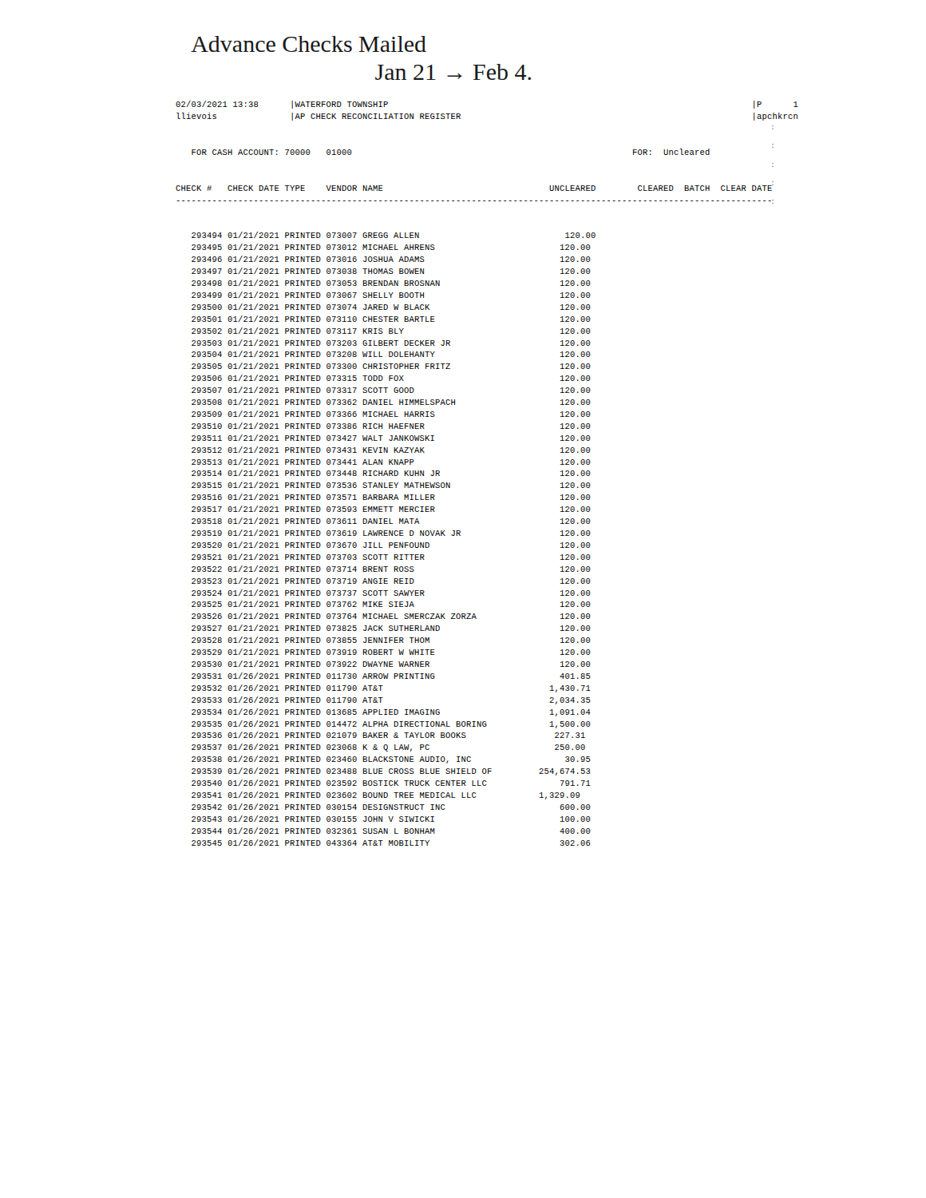Advance Checks Mailed
Jan 21 → Feb 4.
:
:
:
:
:
02/03/2021 13:38      |WATERFORD TOWNSHIP                                                                      |P      1
llievois              |AP CHECK RECONCILIATION REGISTER                                                        |apchkrcn


   FOR CASH ACCOUNT: 70000   01000                                                      FOR:  Uncleared


CHECK #   CHECK DATE TYPE    VENDOR NAME                                UNCLEARED        CLEARED  BATCH  CLEAR DATE
-------------------------------------------------------------------------------------------------------------------


   293494 01/21/2021 PRINTED 073007 GREGG ALLEN                            120.00
   293495 01/21/2021 PRINTED 073012 MICHAEL AHRENS                        120.00
   293496 01/21/2021 PRINTED 073016 JOSHUA ADAMS                          120.00
   293497 01/21/2021 PRINTED 073038 THOMAS BOWEN                          120.00
   293498 01/21/2021 PRINTED 073053 BRENDAN BROSNAN                       120.00
   293499 01/21/2021 PRINTED 073067 SHELLY BOOTH                          120.00
   293500 01/21/2021 PRINTED 073074 JARED W BLACK                         120.00
   293501 01/21/2021 PRINTED 073110 CHESTER BARTLE                        120.00
   293502 01/21/2021 PRINTED 073117 KRIS BLY                              120.00
   293503 01/21/2021 PRINTED 073203 GILBERT DECKER JR                     120.00
   293504 01/21/2021 PRINTED 073208 WILL DOLEHANTY                        120.00
   293505 01/21/2021 PRINTED 073300 CHRISTOPHER FRITZ                     120.00
   293506 01/21/2021 PRINTED 073315 TODD FOX                              120.00
   293507 01/21/2021 PRINTED 073317 SCOTT GOOD                            120.00
   293508 01/21/2021 PRINTED 073362 DANIEL HIMMELSPACH                    120.00
   293509 01/21/2021 PRINTED 073366 MICHAEL HARRIS                        120.00
   293510 01/21/2021 PRINTED 073386 RICH HAEFNER                          120.00
   293511 01/21/2021 PRINTED 073427 WALT JANKOWSKI                        120.00
   293512 01/21/2021 PRINTED 073431 KEVIN KAZYAK                          120.00
   293513 01/21/2021 PRINTED 073441 ALAN KNAPP                            120.00
   293514 01/21/2021 PRINTED 073448 RICHARD KUHN JR                       120.00
   293515 01/21/2021 PRINTED 073536 STANLEY MATHEWSON                     120.00
   293516 01/21/2021 PRINTED 073571 BARBARA MILLER                        120.00
   293517 01/21/2021 PRINTED 073593 EMMETT MERCIER                        120.00
   293518 01/21/2021 PRINTED 073611 DANIEL MATA                           120.00
   293519 01/21/2021 PRINTED 073619 LAWRENCE D NOVAK JR                   120.00
   293520 01/21/2021 PRINTED 073670 JILL PENFOUND                         120.00
   293521 01/21/2021 PRINTED 073703 SCOTT RITTER                          120.00
   293522 01/21/2021 PRINTED 073714 BRENT ROSS                            120.00
   293523 01/21/2021 PRINTED 073719 ANGIE REID                            120.00
   293524 01/21/2021 PRINTED 073737 SCOTT SAWYER                          120.00
   293525 01/21/2021 PRINTED 073762 MIKE SIEJA                            120.00
   293526 01/21/2021 PRINTED 073764 MICHAEL SMERCZAK ZORZA                120.00
   293527 01/21/2021 PRINTED 073825 JACK SUTHERLAND                       120.00
   293528 01/21/2021 PRINTED 073855 JENNIFER THOM                         120.00
   293529 01/21/2021 PRINTED 073919 ROBERT W WHITE                        120.00
   293530 01/21/2021 PRINTED 073922 DWAYNE WARNER                         120.00
   293531 01/26/2021 PRINTED 011730 ARROW PRINTING                        401.85
   293532 01/26/2021 PRINTED 011790 AT&T                                1,430.71
   293533 01/26/2021 PRINTED 011790 AT&T                                2,034.35
   293534 01/26/2021 PRINTED 013685 APPLIED IMAGING                     1,091.04
   293535 01/26/2021 PRINTED 014472 ALPHA DIRECTIONAL BORING            1,500.00
   293536 01/26/2021 PRINTED 021079 BAKER & TAYLOR BOOKS                 227.31
   293537 01/26/2021 PRINTED 023068 K & Q LAW, PC                        250.00
   293538 01/26/2021 PRINTED 023460 BLACKSTONE AUDIO, INC                  30.95
   293539 01/26/2021 PRINTED 023488 BLUE CROSS BLUE SHIELD OF         254,674.53
   293540 01/26/2021 PRINTED 023592 BOSTICK TRUCK CENTER LLC              791.71
   293541 01/26/2021 PRINTED 023602 BOUND TREE MEDICAL LLC            1,329.09
   293542 01/26/2021 PRINTED 030154 DESIGNSTRUCT INC                      600.00
   293543 01/26/2021 PRINTED 030155 JOHN V SIWICKI                        100.00
   293544 01/26/2021 PRINTED 032361 SUSAN L BONHAM                        400.00
   293545 01/26/2021 PRINTED 043364 AT&T MOBILITY                         302.06